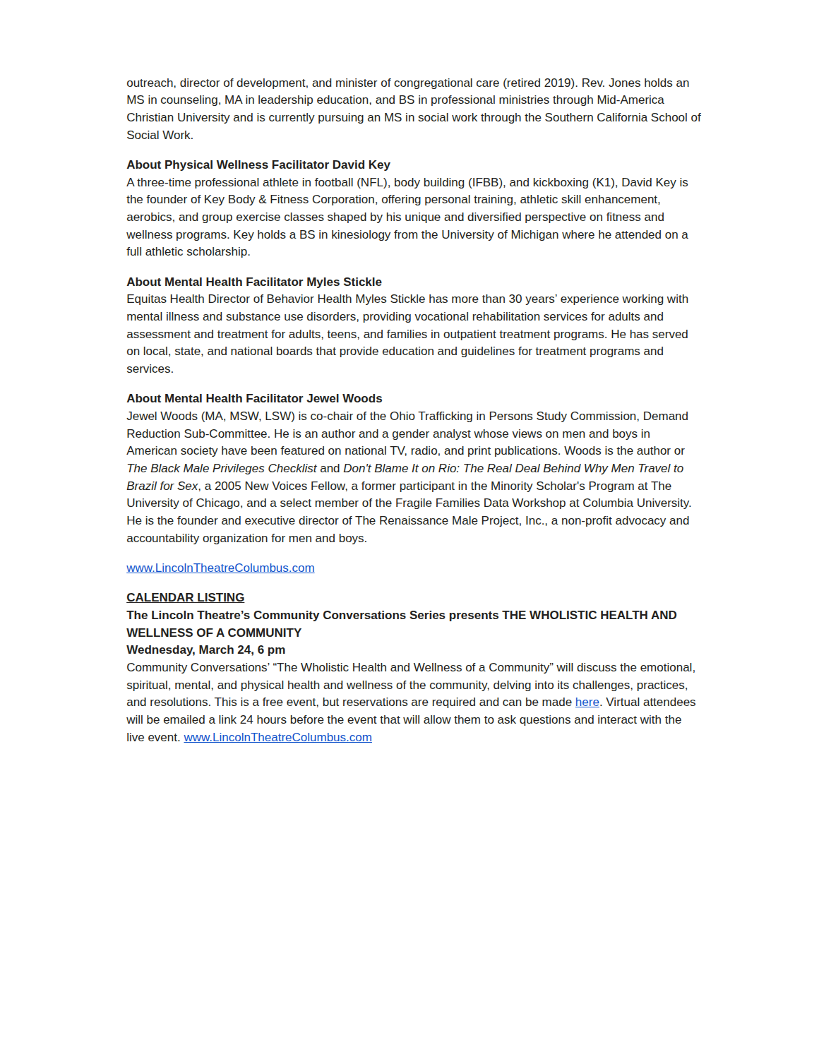outreach, director of development, and minister of congregational care (retired 2019). Rev. Jones holds an MS in counseling, MA in leadership education, and BS in professional ministries through Mid-America Christian University and is currently pursuing an MS in social work through the Southern California School of Social Work.
About Physical Wellness Facilitator David Key
A three-time professional athlete in football (NFL), body building (IFBB), and kickboxing (K1), David Key is the founder of Key Body & Fitness Corporation, offering personal training, athletic skill enhancement, aerobics, and group exercise classes shaped by his unique and diversified perspective on fitness and wellness programs. Key holds a BS in kinesiology from the University of Michigan where he attended on a full athletic scholarship.
About Mental Health Facilitator Myles Stickle
Equitas Health Director of Behavior Health Myles Stickle has more than 30 years’ experience working with mental illness and substance use disorders, providing vocational rehabilitation services for adults and assessment and treatment for adults, teens, and families in outpatient treatment programs. He has served on local, state, and national boards that provide education and guidelines for treatment programs and services.
About Mental Health Facilitator Jewel Woods
Jewel Woods (MA, MSW, LSW) is co-chair of the Ohio Trafficking in Persons Study Commission, Demand Reduction Sub-Committee. He is an author and a gender analyst whose views on men and boys in American society have been featured on national TV, radio, and print publications. Woods is the author or The Black Male Privileges Checklist and Don't Blame It on Rio: The Real Deal Behind Why Men Travel to Brazil for Sex, a 2005 New Voices Fellow, a former participant in the Minority Scholar's Program at The University of Chicago, and a select member of the Fragile Families Data Workshop at Columbia University. He is the founder and executive director of The Renaissance Male Project, Inc., a non-profit advocacy and accountability organization for men and boys.
www.LincolnTheatreColumbus.com
CALENDAR LISTING
The Lincoln Theatre’s Community Conversations Series presents THE WHOLISTIC HEALTH AND WELLNESS OF A COMMUNITY
Wednesday, March 24, 6 pm
Community Conversations’ “The Wholistic Health and Wellness of a Community” will discuss the emotional, spiritual, mental, and physical health and wellness of the community, delving into its challenges, practices, and resolutions. This is a free event, but reservations are required and can be made here. Virtual attendees will be emailed a link 24 hours before the event that will allow them to ask questions and interact with the live event. www.LincolnTheatreColumbus.com